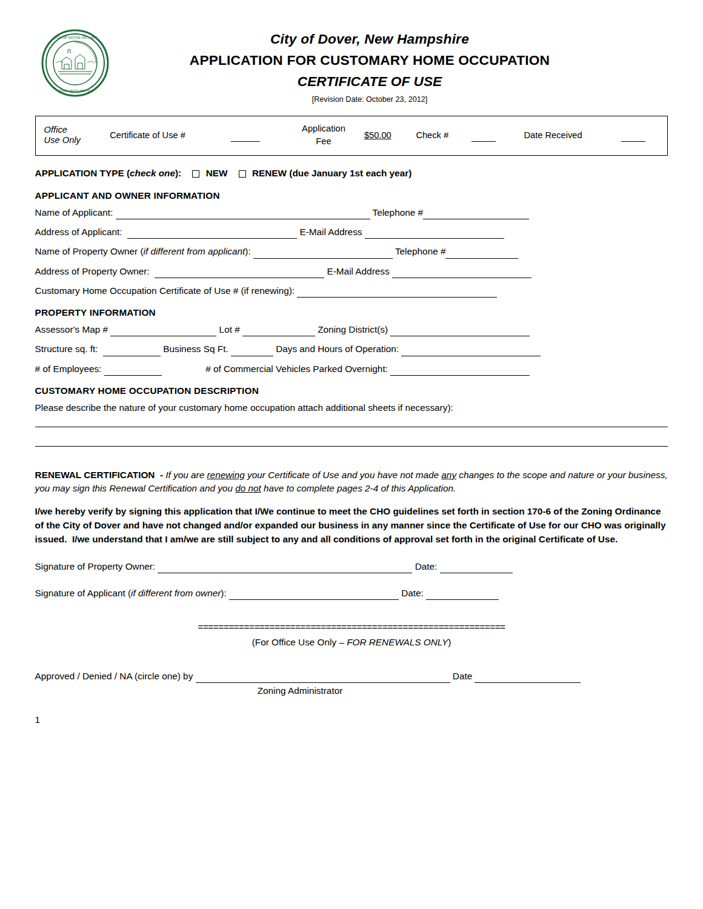CITY OF DOVER INC. 1855 TOWN SETTLED 1623
City of Dover, New Hampshire
APPLICATION FOR CUSTOMARY HOME OCCUPATION
CERTIFICATE OF USE
[Revision Date: October 23, 2012]
| Office Use Only | Certificate of Use # | | Application Fee | $50.00 | Check # | | Date Received | |
APPLICATION TYPE (check one): NEW RENEW (due January 1st each year)
APPLICANT AND OWNER INFORMATION
Name of Applicant: Telephone #
Address of Applicant: E-Mail Address
Name of Property Owner (if different from applicant): Telephone #
Address of Property Owner: E-Mail Address
Customary Home Occupation Certificate of Use # (if renewing):
PROPERTY INFORMATION
Assessor's Map # Lot # Zoning District(s)
Structure sq. ft: Business Sq Ft. Days and Hours of Operation:
# of Employees: # of Commercial Vehicles Parked Overnight:
CUSTOMARY HOME OCCUPATION DESCRIPTION
Please describe the nature of your customary home occupation attach additional sheets if necessary):
RENEWAL CERTIFICATION - If you are renewing your Certificate of Use and you have not made any changes to the scope and nature or your business, you may sign this Renewal Certification and you do not have to complete pages 2-4 of this Application.
I/we hereby verify by signing this application that I/We continue to meet the CHO guidelines set forth in section 170-6 of the Zoning Ordinance of the City of Dover and have not changed and/or expanded our business in any manner since the Certificate of Use for our CHO was originally issued. I/we understand that I am/we are still subject to any and all conditions of approval set forth in the original Certificate of Use.
Signature of Property Owner: Date:
Signature of Applicant (if different from owner): Date:
============================================================
(For Office Use Only – FOR RENEWALS ONLY)
Approved / Denied / NA (circle one) by Date
Zoning Administrator
1